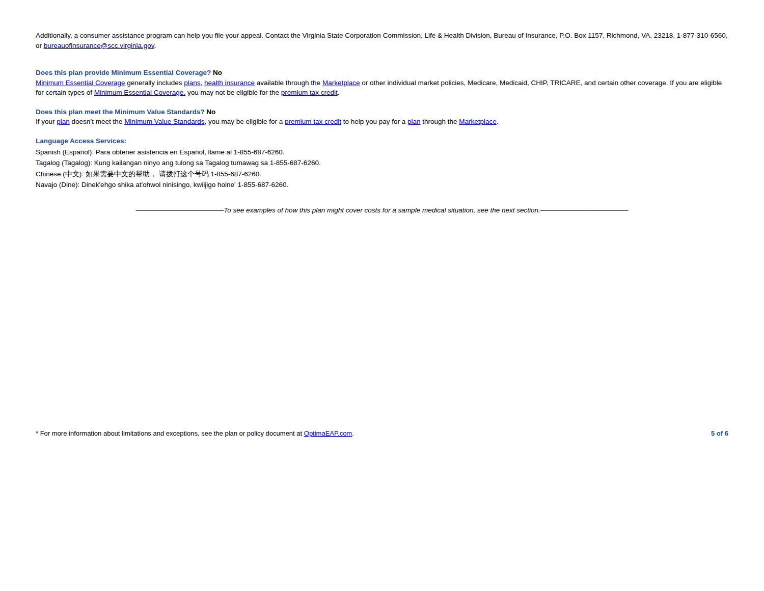Additionally, a consumer assistance program can help you file your appeal. Contact the Virginia State Corporation Commission, Life & Health Division, Bureau of Insurance, P.O. Box 1157, Richmond, VA, 23218, 1-877-310-6560, or bureauofinsurance@scc.virginia.gov.
Does this plan provide Minimum Essential Coverage? No
Minimum Essential Coverage generally includes plans, health insurance available through the Marketplace or other individual market policies, Medicare, Medicaid, CHIP, TRICARE, and certain other coverage. If you are eligible for certain types of Minimum Essential Coverage, you may not be eligible for the premium tax credit.
Does this plan meet the Minimum Value Standards? No
If your plan doesn’t meet the Minimum Value Standards, you may be eligible for a premium tax credit to help you pay for a plan through the Marketplace.
Language Access Services:
Spanish (Español): Para obtener asistencia en Español, llame al 1-855-687-6260.
Tagalog (Tagalog): Kung kailangan ninyo ang tulong sa Tagalog tumawag sa 1-855-687-6260.
Chinese (中文): 如果需要中文的帮助， 请拨打这个号码 1-855-687-6260.
Navajo (Dine): Dinek'ehgo shika at'ohwol ninisingo, kwiijigo holne' 1-855-687-6260.
–––––––––––––––––––––––To see examples of how this plan might cover costs for a sample medical situation, see the next section.–––––––––––––––––––––––
* For more information about limitations and exceptions, see the plan or policy document at OptimaEAP.com. 5 of 6